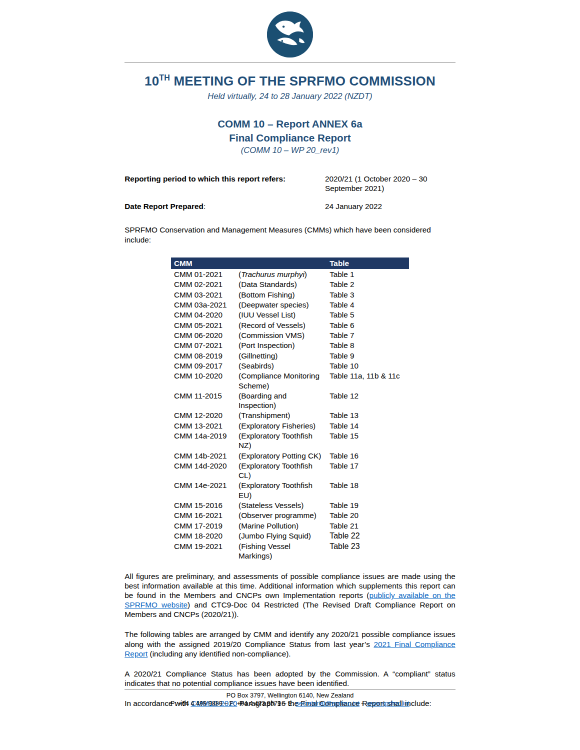10TH MEETING OF THE SPRFMO COMMISSION
Held virtually, 24 to 28 January 2022 (NZDT)
COMM 10 – Report ANNEX 6a
Final Compliance Report
(COMM 10 – WP 20_rev1)
Reporting period to which this report refers:
2020/21 (1 October 2020 – 30 September 2021)
Date Report Prepared:
24 January 2022
SPRFMO Conservation and Management Measures (CMMs) which have been considered include:
| CMM | Table |
| --- | --- |
| CMM 01-2021 | ( Trachurus murphyi ) | Table 1 |
| CMM 02-2021 | (Data Standards) | Table 2 |
| CMM 03-2021 | (Bottom Fishing) | Table 3 |
| CMM 03a-2021 | (Deepwater species) | Table 4 |
| CMM 04-2020 | (IUU Vessel List) | Table 5 |
| CMM 05-2021 | (Record of Vessels) | Table 6 |
| CMM 06-2020 | (Commission VMS) | Table 7 |
| CMM 07-2021 | (Port Inspection) | Table 8 |
| CMM 08-2019 | (Gillnetting) | Table 9 |
| CMM 09-2017 | (Seabirds) | Table 10 |
| CMM 10-2020 | (Compliance Monitoring Scheme) | Table 11a, 11b & 11c |
| CMM 11-2015 | (Boarding and Inspection) | Table 12 |
| CMM 12-2020 | (Transhipment) | Table 13 |
| CMM 13-2021 | (Exploratory Fisheries) | Table 14 |
| CMM 14a-2019 | (Exploratory Toothfish NZ) | Table 15 |
| CMM 14b-2021 | (Exploratory Potting CK) | Table 16 |
| CMM 14d-2020 | (Exploratory Toothfish CL) | Table 17 |
| CMM 14e-2021 | (Exploratory Toothfish EU) | Table 18 |
| CMM 15-2016 | (Stateless Vessels) | Table 19 |
| CMM 16-2021 | (Observer programme) | Table 20 |
| CMM 17-2019 | (Marine Pollution) | Table 21 |
| CMM 18-2020 | (Jumbo Flying Squid) | Table 22 |
| CMM 19-2021 | (Fishing Vessel Markings) | Table 23 |
All figures are preliminary, and assessments of possible compliance issues are made using the best information available at this time. Additional information which supplements this report can be found in the Members and CNCPs own Implementation reports (publicly available on the SPRFMO website) and CTC9-Doc 04 Restricted (The Revised Draft Compliance Report on Members and CNCPs (2020/21)).
The following tables are arranged by CMM and identify any 2020/21 possible compliance issues along with the assigned 2019/20 Compliance Status from last year’s 2021 Final Compliance Report (including any identified non-compliance).
A 2020/21 Compliance Status has been adopted by the Commission. A “compliant” status indicates that no potential compliance issues have been identified.
In accordance with CMM10-2020 Paragraph 16 the Final Compliance Report shall include:
PO Box 3797, Wellington 6140, New Zealand
P: +64 4 499 9889 – F: +64 4 473 9579 – E: secretariat@sprfmo.int – www.sprfmo.int